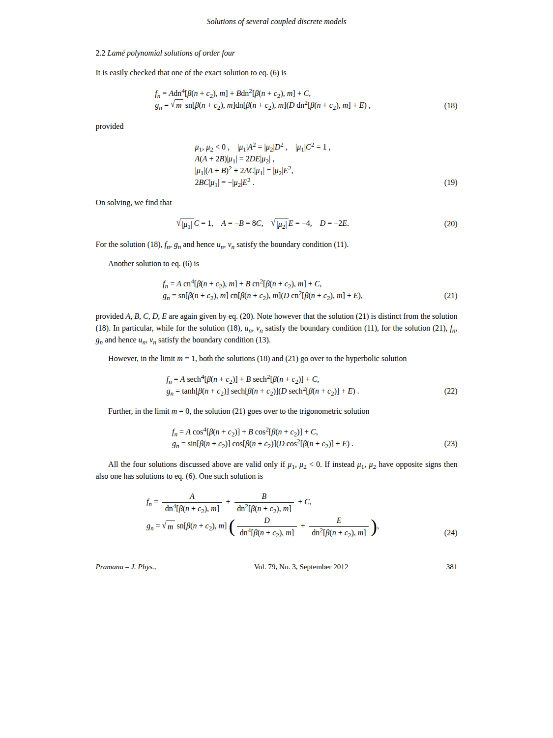Solutions of several coupled discrete models
2.2 Lamé polynomial solutions of order four
It is easily checked that one of the exact solution to eq. (6) is
fn = Adn4[β(n + c2), m] + Bdn2[β(n + c2), m] + C, gn = √m sn[β(n + c2), m]dn[β(n + c2), m](D dn2[β(n + c2), m] + E) ,
(18)
provided
μ1, μ2 < 0 , |μ1|A2 = |μ2|D2 , |μ1|C2 = 1 , A(A + 2B)|μ1| = 2DE|μ2| , |μ1|(A + B)2 + 2AC|μ1| = |μ2|E2, 2BC|μ1| = −|μ2|E2 .
(19)
On solving, we find that
√|μ1|C = 1, A = −B = 8C, √|μ2|E = −4, D = −2E.
(20)
For the solution (18), fn, gn and hence un, vn satisfy the boundary condition (11).
Another solution to eq. (6) is
fn = A cn4[β(n + c2), m] + B cn2[β(n + c2), m] + C, gn = sn[β(n + c2), m] cn[β(n + c2), m](D cn2[β(n + c2), m] + E),
(21)
provided A, B, C, D, E are again given by eq. (20). Note however that the solution (21) is distinct from the solution (18). In particular, while for the solution (18), un, vn satisfy the boundary condition (11), for the solution (21), fn, gn and hence un, vn satisfy the boundary condition (13).
However, in the limit m = 1, both the solutions (18) and (21) go over to the hyperbolic solution
fn = A sech4[β(n + c2)] + B sech2[β(n + c2)] + C, gn = tanh[β(n + c2)] sech[β(n + c2)](D sech2[β(n + c2)] + E) .
(22)
Further, in the limit m = 0, the solution (21) goes over to the trigonometric solution
fn = A cos4[β(n + c2)] + B cos2[β(n + c2)] + C, gn = sin[β(n + c2)] cos[β(n + c2)](D cos2[β(n + c2)] + E) .
(23)
All the four solutions discussed above are valid only if μ1, μ2 < 0. If instead μ1, μ2 have opposite signs then also one has solutions to eq. (6). One such solution is
fn = Adn4[β(n + c2), m] + Bdn2[β(n + c2), m] + C, gn = √m sn[β(n + c2), m] (Ddn4[β(n + c2), m] + Edn2[β(n + c2), m]),
(24)
Pramana – J. Phys., Vol. 79, No. 3, September 2012 381